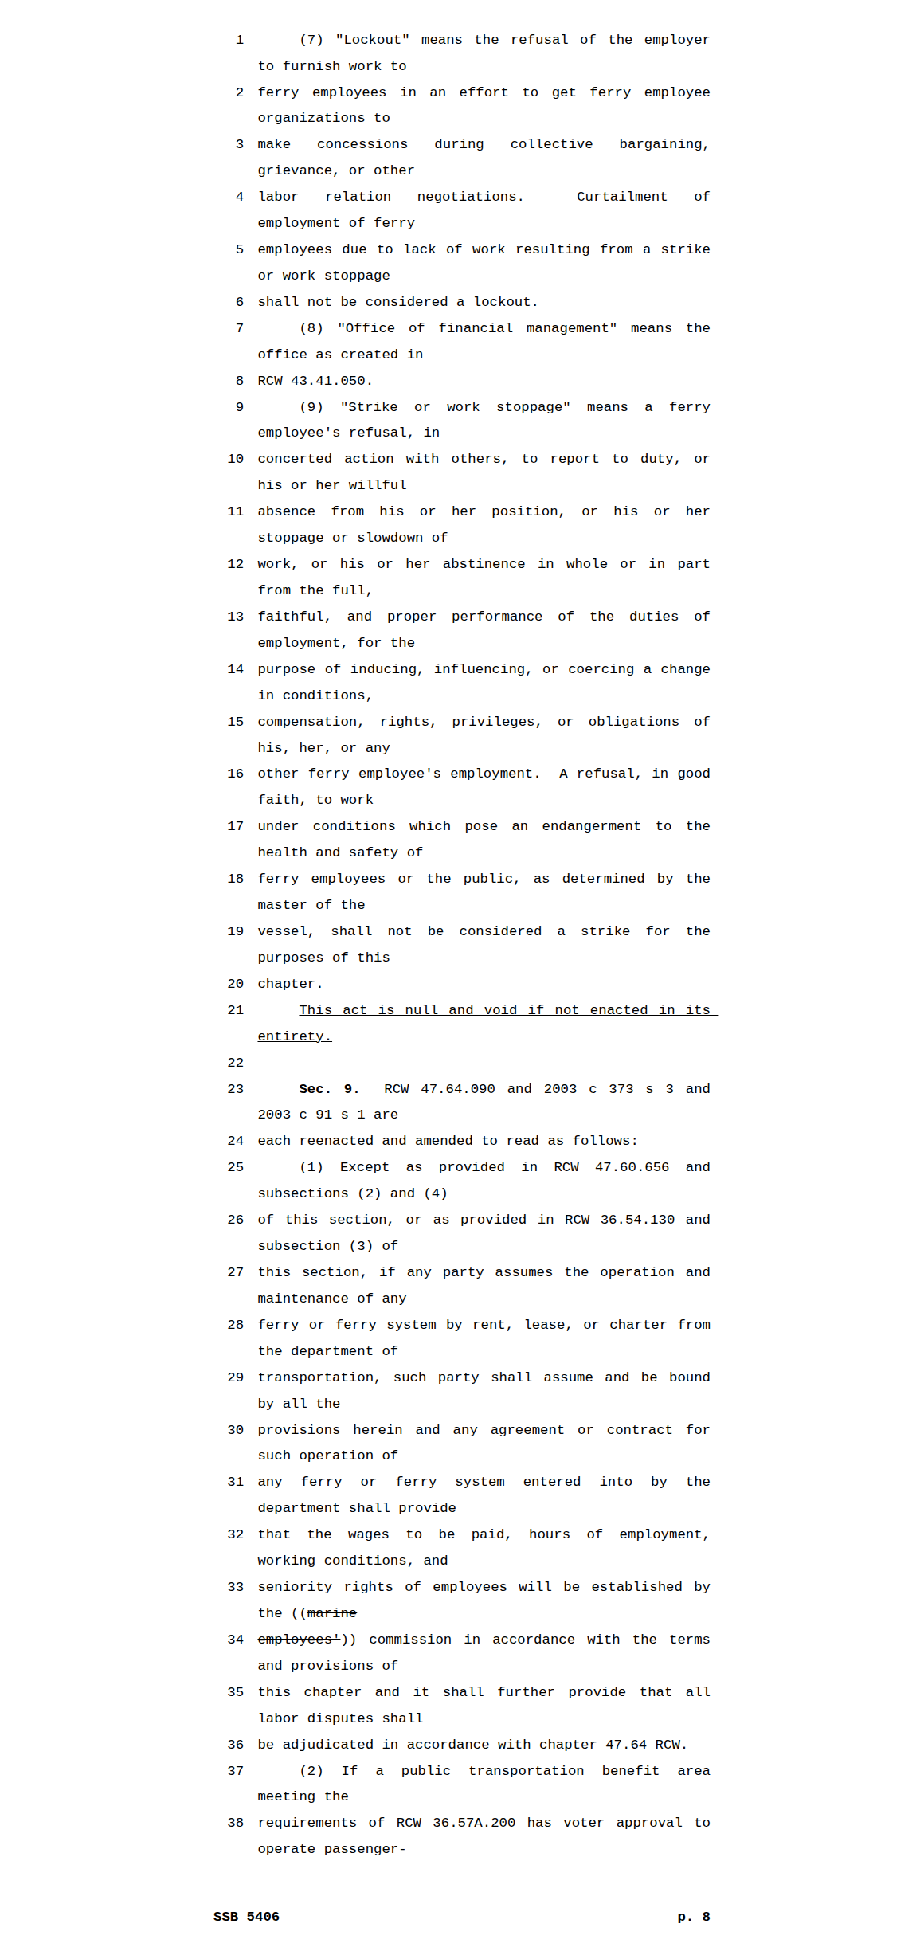(7) "Lockout" means the refusal of the employer to furnish work to
ferry employees in an effort to get ferry employee organizations to
make concessions during collective bargaining, grievance, or other
labor relation negotiations. Curtailment of employment of ferry
employees due to lack of work resulting from a strike or work stoppage
shall not be considered a lockout.
(8) "Office of financial management" means the office as created in
RCW 43.41.050.
(9) "Strike or work stoppage" means a ferry employee's refusal, in
concerted action with others, to report to duty, or his or her willful
absence from his or her position, or his or her stoppage or slowdown of
work, or his or her abstinence in whole or in part from the full,
faithful, and proper performance of the duties of employment, for the
purpose of inducing, influencing, or coercing a change in conditions,
compensation, rights, privileges, or obligations of his, her, or any
other ferry employee's employment. A refusal, in good faith, to work
under conditions which pose an endangerment to the health and safety of
ferry employees or the public, as determined by the master of the
vessel, shall not be considered a strike for the purposes of this
chapter.
This act is null and void if not enacted in its entirety.
Sec. 9. RCW 47.64.090 and 2003 c 373 s 3 and 2003 c 91 s 1 are
each reenacted and amended to read as follows:
(1) Except as provided in RCW 47.60.656 and subsections (2) and (4)
of this section, or as provided in RCW 36.54.130 and subsection (3) of
this section, if any party assumes the operation and maintenance of any
ferry or ferry system by rent, lease, or charter from the department of
transportation, such party shall assume and be bound by all the
provisions herein and any agreement or contract for such operation of
any ferry or ferry system entered into by the department shall provide
that the wages to be paid, hours of employment, working conditions, and
seniority rights of employees will be established by the ((marine
employees')) commission in accordance with the terms and provisions of
this chapter and it shall further provide that all labor disputes shall
be adjudicated in accordance with chapter 47.64 RCW.
(2) If a public transportation benefit area meeting the
requirements of RCW 36.57A.200 has voter approval to operate passenger-
SSB 5406 p. 8